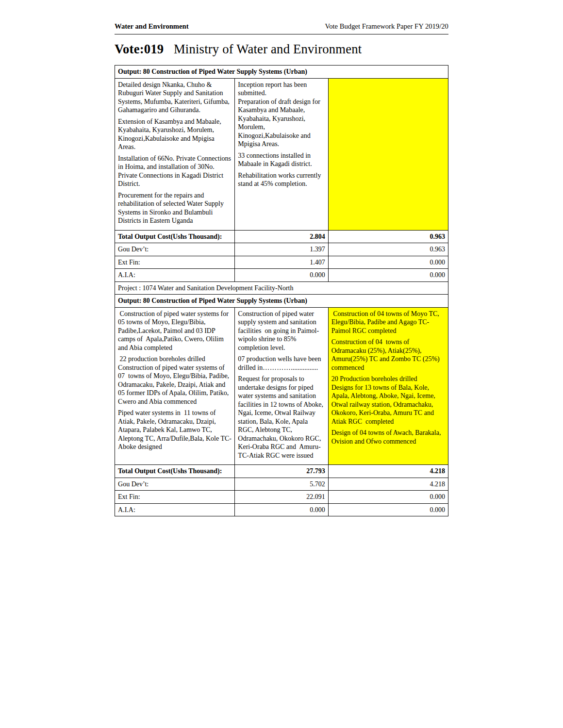Water and Environment
Vote Budget Framework Paper FY 2019/20
Vote:019 Ministry of Water and Environment
| Output: 80 Construction of Piped Water Supply Systems (Urban) |
| Detailed design Nkanka, Chuho & Rubuguri Water Supply and Sanitation Systems, Mufumba, Kateriteri, Gifumba, Gahamagariro and Gihuranda. Extension of Kasambya and Mabaale, Kyabahaita, Kyarushozi, Morulem, Kinogozi,Kabulaisoke and Mpigisa Areas. Installation of 66No. Private Connections in Hoima, and installation of 30No. Private Connections in Kagadi District District. Procurement for the repairs and rehabilitation of selected Water Supply Systems in Sironko and Bulambuli Districts in Eastern Uganda | Inception report has been submitted. Preparation of draft design for Kasambya and Mabaale, Kyabahaita, Kyarushozi, Morulem, Kinogozi,Kabulaisoke and Mpigisa Areas. 33 connections installed in Mabaale in Kagadi district. Rehabilitation works currently stand at 45% completion. | |
| Total Output Cost(Ushs Thousand): | 2.804 | 0.963 |
| Gou Dev’t: | 1.397 | 0.963 |
| Ext Fin: | 1.407 | 0.000 |
| A.I.A: | 0.000 | 0.000 |
| Project : 1074 Water and Sanitation Development Facility-North |
| Output: 80 Construction of Piped Water Supply Systems (Urban) |
| Construction of piped water systems for 05 towns of Moyo, Elegu/Bibia, Padibe,Lacekot, Paimol and 03 IDP camps of Apala,Patiko, Cwero, Olilim and Abia completed 22 production boreholes drilled Construction of piped water systems of 07 towns of Moyo, Elegu/Bibia, Padibe, Odramacaku, Pakele, Dzaipi, Atiak and 05 former IDPs of Apala, Olilim, Patiko, Cwero and Abia commenced Piped water systems in 11 towns of Atiak, Pakele, Odramacaku, Dzaipi, Atapara, Palabek Kal, Lamwo TC, Aleptong TC, Arra/Dufile,Bala, Kole TC-Aboke designed | Construction of piped water supply system and sanitation facilities on going in Paimol-wipolo shrine to 85% completion level. 07 production wells have been drilled in ………… ................ Request for proposals to undertake designs for piped water systems and sanitation facilities in 12 towns of Aboke, Ngai, Iceme, Otwal Railway station, Bala, Kole, Apala RGC, Alebtong TC, Odramachaku, Okokoro RGC, Keri-Oraba RGC and Amuru-TC-Atiak RGC were issued | Construction of 04 towns of Moyo TC, Elegu/Bibia, Padibe and Agago TC-Paimol RGC completed Construction of 04 towns of Odramacaku (25%), Atiak(25%), Amuru(25%) TC and Zombo TC (25%) commenced 20 Production boreholes drilled Designs for 13 towns of Bala, Kole, Apala, Alebtong, Aboke, Ngai, Iceme, Otwal railway station, Odramachaku, Okokoro, Keri-Oraba, Amuru TC and Atiak RGC completed Design of 04 towns of Awach, Barakala, Ovision and Ofwo commenced |
| Total Output Cost(Ushs Thousand): | 27.793 | 4.218 |
| Gou Dev’t: | 5.702 | 4.218 |
| Ext Fin: | 22.091 | 0.000 |
| A.I.A: | 0.000 | 0.000 |
Right-hand highlighted numeric column values, rendered as an overlay-free second table is not used; the figures for the highlighted (third) column are embedded below for completeness.